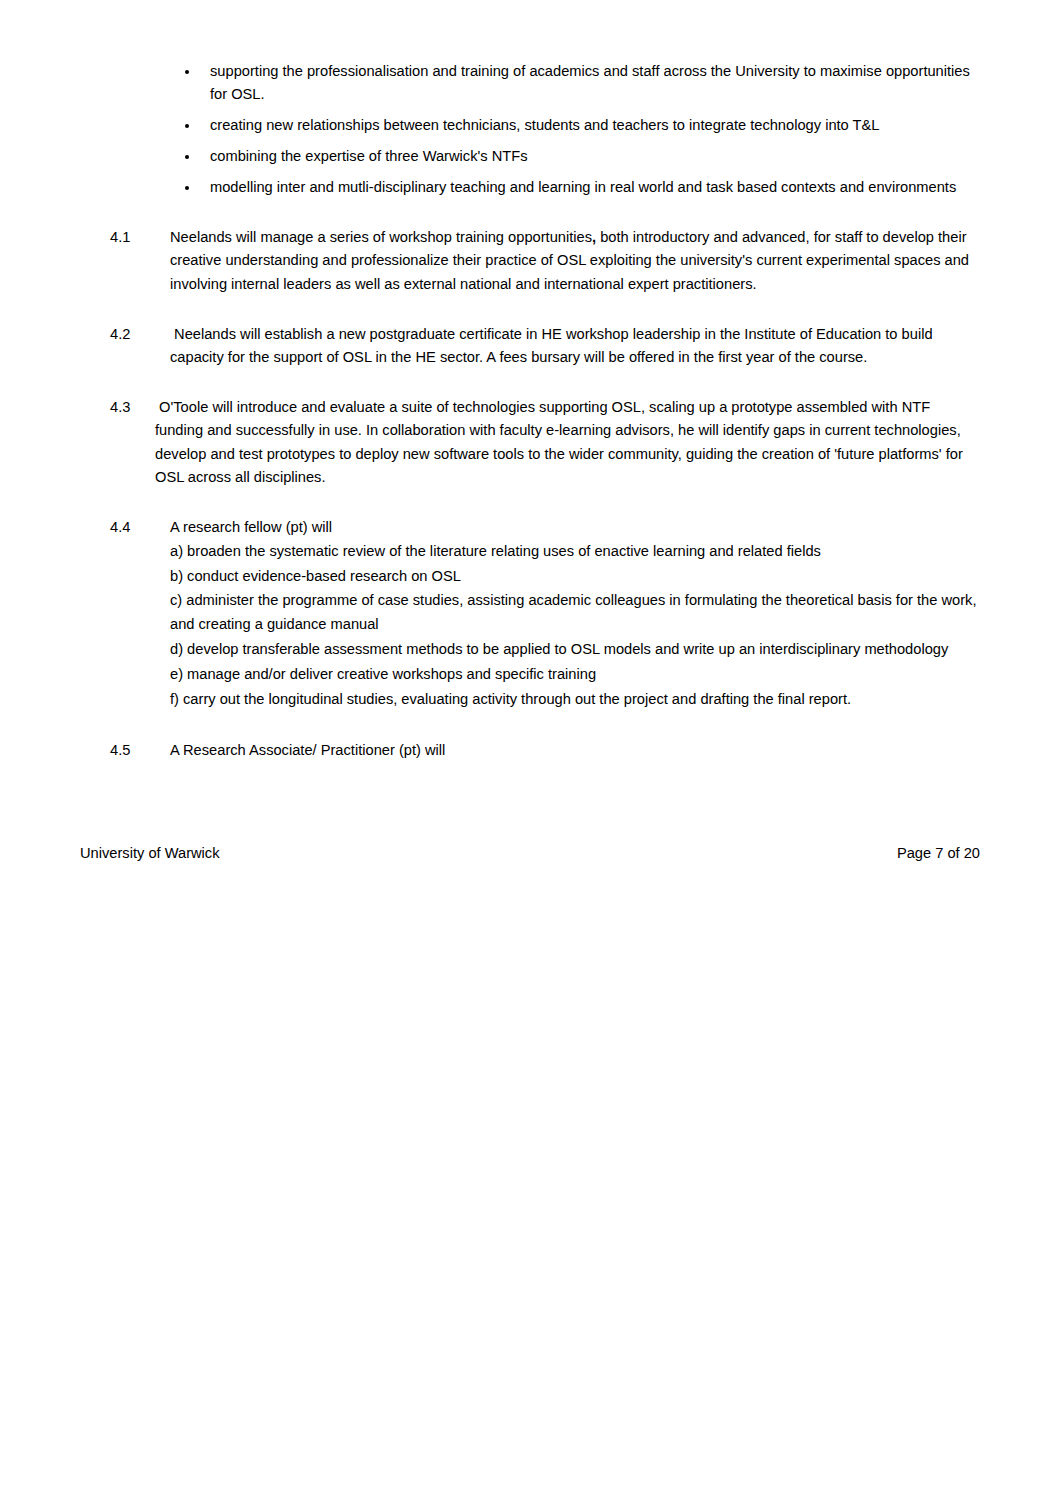supporting the professionalisation and training of academics and staff across the University to maximise opportunities for OSL.
creating new relationships between technicians, students and teachers to integrate technology into T&L
combining the expertise of three Warwick's NTFs
modelling inter and mutli-disciplinary teaching and learning in real world and task based contexts and environments
4.1
Neelands will manage a series of workshop training opportunities, both introductory and advanced, for staff to develop their creative understanding and professionalize their practice of OSL exploiting the university's current experimental spaces and involving internal leaders as well as external national and international expert practitioners.
4.2
Neelands will establish a new postgraduate certificate in HE workshop leadership in the Institute of Education to build capacity for the support of OSL in the HE sector. A fees bursary will be offered in the first year of the course.
4.3
O'Toole will introduce and evaluate a suite of technologies supporting OSL, scaling up a prototype assembled with NTF funding and successfully in use. In collaboration with faculty e-learning advisors, he will identify gaps in current technologies, develop and test prototypes to deploy new software tools to the wider community, guiding the creation of 'future platforms' for OSL across all disciplines.
4.4
A research fellow (pt) will
a) broaden the systematic review of the literature relating uses of enactive learning and related fields
b) conduct evidence-based research on OSL
c) administer the programme of case studies, assisting academic colleagues in formulating the theoretical basis for the work, and creating a guidance manual
d) develop transferable assessment methods to be applied to OSL models and write up an interdisciplinary methodology
e) manage and/or deliver creative workshops and specific training
f) carry out the longitudinal studies, evaluating activity through out the project and drafting the final report.
4.5
A Research Associate/ Practitioner (pt) will
University of Warwick Page 7 of 20